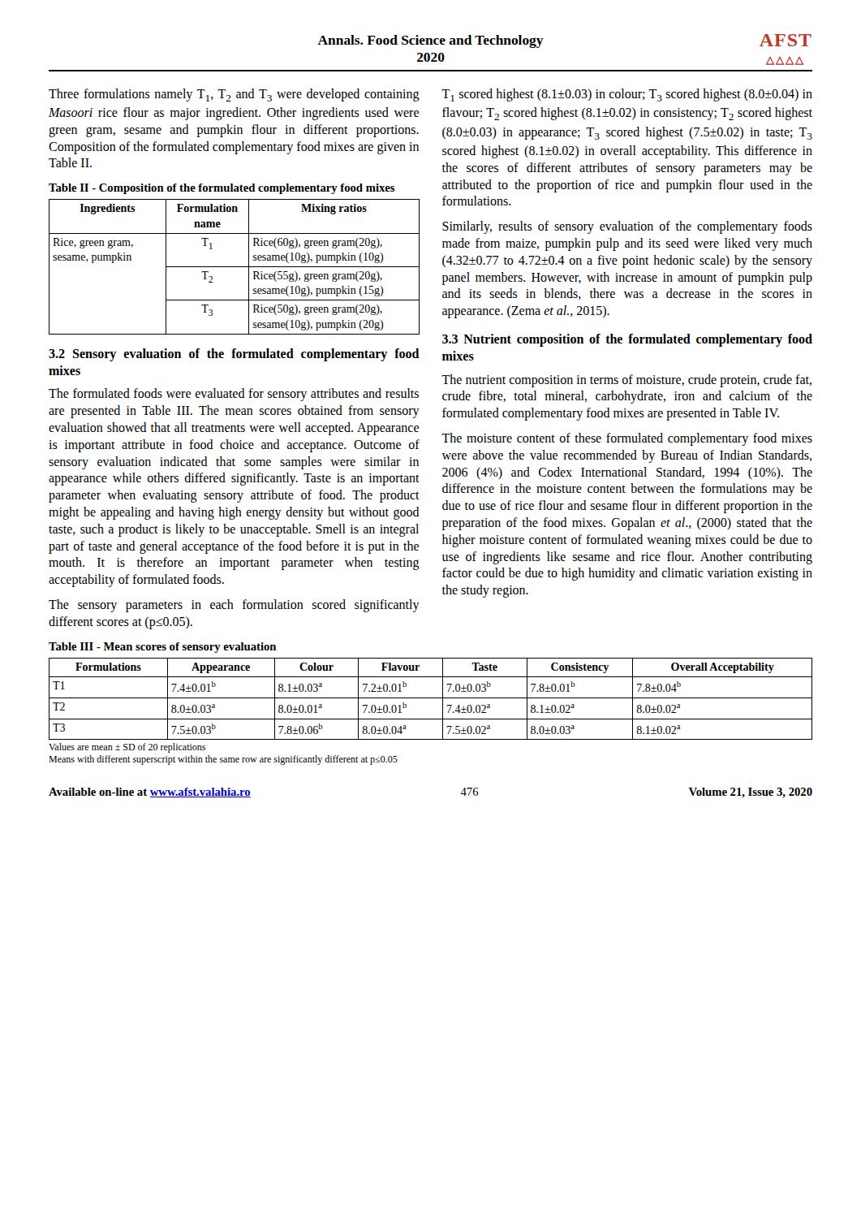Annals. Food Science and Technology
2020
AFST △△△△
Three formulations namely T1, T2 and T3 were developed containing Masoori rice flour as major ingredient. Other ingredients used were green gram, sesame and pumpkin flour in different proportions. Composition of the formulated complementary food mixes are given in Table II.
Table II - Composition of the formulated complementary food mixes
| Ingredients | Formulation name | Mixing ratios |
| --- | --- | --- |
| Rice, green gram, sesame, pumpkin | T 1 | Rice(60g), green gram(20g), sesame(10g), pumpkin (10g) |
| T 2 | Rice(55g), green gram(20g), sesame(10g), pumpkin (15g) |
| T 3 | Rice(50g), green gram(20g), sesame(10g), pumpkin (20g) |
3.2 Sensory evaluation of the formulated complementary food mixes
The formulated foods were evaluated for sensory attributes and results are presented in Table III. The mean scores obtained from sensory evaluation showed that all treatments were well accepted. Appearance is important attribute in food choice and acceptance. Outcome of sensory evaluation indicated that some samples were similar in appearance while others differed significantly. Taste is an important parameter when evaluating sensory attribute of food. The product might be appealing and having high energy density but without good taste, such a product is likely to be unacceptable. Smell is an integral part of taste and general acceptance of the food before it is put in the mouth. It is therefore an important parameter when testing acceptability of formulated foods.
The sensory parameters in each formulation scored significantly different scores at (p≤0.05).
T1 scored highest (8.1±0.03) in colour; T3 scored highest (8.0±0.04) in flavour; T2 scored highest (8.1±0.02) in consistency; T2 scored highest (8.0±0.03) in appearance; T3 scored highest (7.5±0.02) in taste; T3 scored highest (8.1±0.02) in overall acceptability. This difference in the scores of different attributes of sensory parameters may be attributed to the proportion of rice and pumpkin flour used in the formulations.
Similarly, results of sensory evaluation of the complementary foods made from maize, pumpkin pulp and its seed were liked very much (4.32±0.77 to 4.72±0.4 on a five point hedonic scale) by the sensory panel members. However, with increase in amount of pumpkin pulp and its seeds in blends, there was a decrease in the scores in appearance. (Zema et al., 2015).
3.3 Nutrient composition of the formulated complementary food mixes
The nutrient composition in terms of moisture, crude protein, crude fat, crude fibre, total mineral, carbohydrate, iron and calcium of the formulated complementary food mixes are presented in Table IV.
The moisture content of these formulated complementary food mixes were above the value recommended by Bureau of Indian Standards, 2006 (4%) and Codex International Standard, 1994 (10%). The difference in the moisture content between the formulations may be due to use of rice flour and sesame flour in different proportion in the preparation of the food mixes. Gopalan et al., (2000) stated that the higher moisture content of formulated weaning mixes could be due to use of ingredients like sesame and rice flour. Another contributing factor could be due to high humidity and climatic variation existing in the study region.
Table III - Mean scores of sensory evaluation
| Formulations | Appearance | Colour | Flavour | Taste | Consistency | Overall Acceptability |
| --- | --- | --- | --- | --- | --- | --- |
| T1 | 7.4±0.01 b | 8.1±0.03 a | 7.2±0.01 b | 7.0±0.03 b | 7.8±0.01 b | 7.8±0.04 b |
| T2 | 8.0±0.03 a | 8.0±0.01 a | 7.0±0.01 b | 7.4±0.02 a | 8.1±0.02 a | 8.0±0.02 a |
| T3 | 7.5±0.03 b | 7.8±0.06 b | 8.0±0.04 a | 7.5±0.02 a | 8.0±0.03 a | 8.1±0.02 a |
Values are mean ± SD of 20 replications
Means with different superscript within the same row are significantly different at p≤0.05
Available on-line at www.afst.valahia.ro
476
Volume 21, Issue 3, 2020